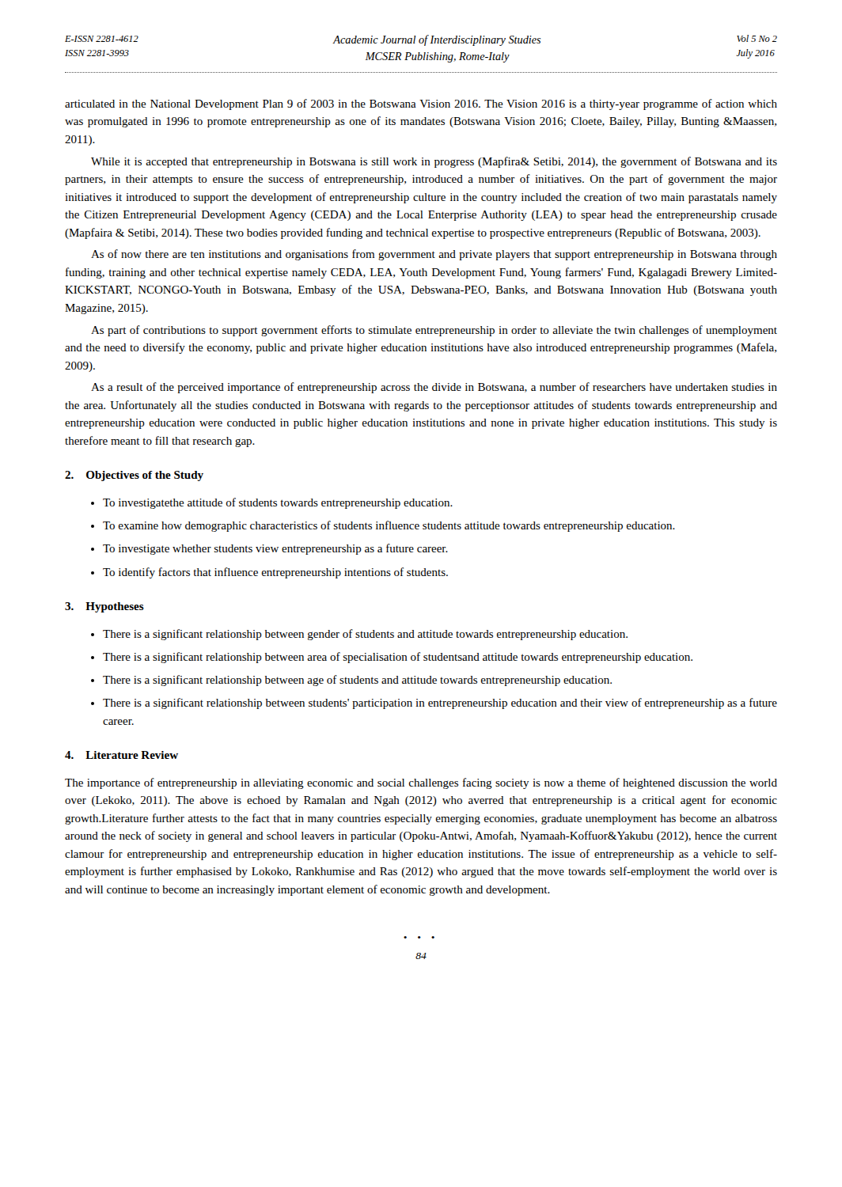E-ISSN 2281-4612
ISSN 2281-3993
Academic Journal of Interdisciplinary Studies MCSER Publishing, Rome-Italy
Vol 5 No 2
July 2016
articulated in the National Development Plan 9 of 2003 in the Botswana Vision 2016. The Vision 2016 is a thirty-year programme of action which was promulgated in 1996 to promote entrepreneurship as one of its mandates (Botswana Vision 2016; Cloete, Bailey, Pillay, Bunting &Maassen, 2011).
While it is accepted that entrepreneurship in Botswana is still work in progress (Mapfira& Setibi, 2014), the government of Botswana and its partners, in their attempts to ensure the success of entrepreneurship, introduced a number of initiatives. On the part of government the major initiatives it introduced to support the development of entrepreneurship culture in the country included the creation of two main parastatals namely the Citizen Entrepreneurial Development Agency (CEDA) and the Local Enterprise Authority (LEA) to spear head the entrepreneurship crusade (Mapfaira & Setibi, 2014). These two bodies provided funding and technical expertise to prospective entrepreneurs (Republic of Botswana, 2003).
As of now there are ten institutions and organisations from government and private players that support entrepreneurship in Botswana through funding, training and other technical expertise namely CEDA, LEA, Youth Development Fund, Young farmers' Fund, Kgalagadi Brewery Limited-KICKSTART, NCONGO-Youth in Botswana, Embasy of the USA, Debswana-PEO, Banks, and Botswana Innovation Hub (Botswana youth Magazine, 2015).
As part of contributions to support government efforts to stimulate entrepreneurship in order to alleviate the twin challenges of unemployment and the need to diversify the economy, public and private higher education institutions have also introduced entrepreneurship programmes (Mafela, 2009).
As a result of the perceived importance of entrepreneurship across the divide in Botswana, a number of researchers have undertaken studies in the area. Unfortunately all the studies conducted in Botswana with regards to the perceptionsor attitudes of students towards entrepreneurship and entrepreneurship education were conducted in public higher education institutions and none in private higher education institutions. This study is therefore meant to fill that research gap.
2. Objectives of the Study
To investigatethe attitude of students towards entrepreneurship education.
To examine how demographic characteristics of students influence students attitude towards entrepreneurship education.
To investigate whether students view entrepreneurship as a future career.
To identify factors that influence entrepreneurship intentions of students.
3. Hypotheses
There is a significant relationship between gender of students and attitude towards entrepreneurship education.
There is a significant relationship between area of specialisation of studentsand attitude towards entrepreneurship education.
There is a significant relationship between age of students and attitude towards entrepreneurship education.
There is a significant relationship between students' participation in entrepreneurship education and their view of entrepreneurship as a future career.
4. Literature Review
The importance of entrepreneurship in alleviating economic and social challenges facing society is now a theme of heightened discussion the world over (Lekoko, 2011). The above is echoed by Ramalan and Ngah (2012) who averred that entrepreneurship is a critical agent for economic growth.Literature further attests to the fact that in many countries especially emerging economies, graduate unemployment has become an albatross around the neck of society in general and school leavers in particular (Opoku-Antwi, Amofah, Nyamaah-Koffuor&Yakubu (2012), hence the current clamour for entrepreneurship and entrepreneurship education in higher education institutions. The issue of entrepreneurship as a vehicle to self-employment is further emphasised by Lokoko, Rankhumise and Ras (2012) who argued that the move towards self-employment the world over is and will continue to become an increasingly important element of economic growth and development.
• • • 84